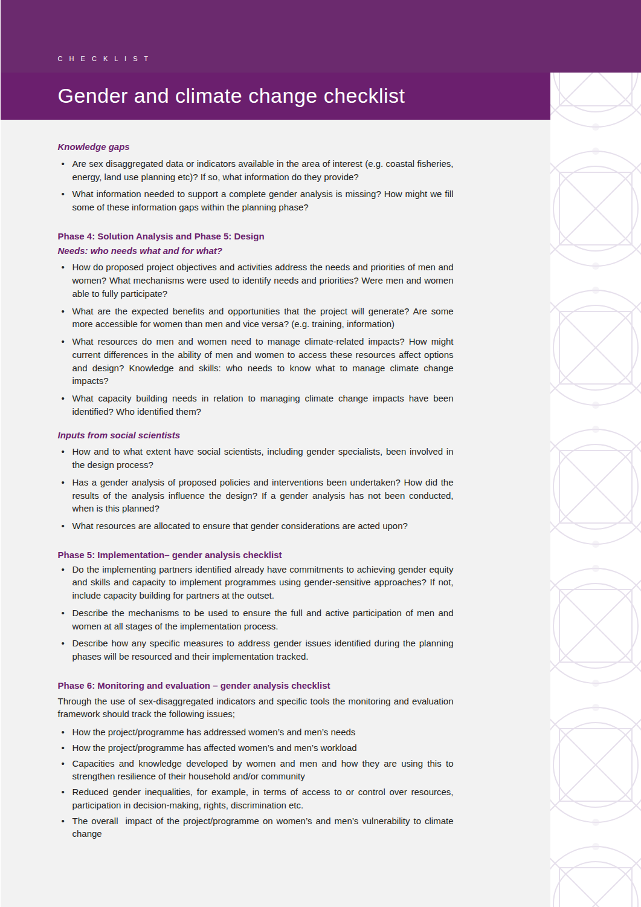C H E C K L I S T
Gender and climate change checklist
Knowledge gaps
Are sex disaggregated data or indicators available in the area of interest (e.g. coastal fisheries, energy, land use planning etc)? If so, what information do they provide?
What information needed to support a complete gender analysis is missing? How might we fill some of these information gaps within the planning phase?
Phase 4: Solution Analysis and Phase 5: Design
Needs: who needs what and for what?
How do proposed project objectives and activities address the needs and priorities of men and women? What mechanisms were used to identify needs and priorities? Were men and women able to fully participate?
What are the expected benefits and opportunities that the project will generate? Are some more accessible for women than men and vice versa? (e.g. training, information)
What resources do men and women need to manage climate-related impacts? How might current differences in the ability of men and women to access these resources affect options and design? Knowledge and skills: who needs to know what to manage climate change impacts?
What capacity building needs in relation to managing climate change impacts have been identified? Who identified them?
Inputs from social scientists
How and to what extent have social scientists, including gender specialists, been involved in the design process?
Has a gender analysis of proposed policies and interventions been undertaken? How did the results of the analysis influence the design? If a gender analysis has not been conducted, when is this planned?
What resources are allocated to ensure that gender considerations are acted upon?
Phase 5: Implementation– gender analysis checklist
Do the implementing partners identified already have commitments to achieving gender equity and skills and capacity to implement programmes using gender-sensitive approaches? If not, include capacity building for partners at the outset.
Describe the mechanisms to be used to ensure the full and active participation of men and women at all stages of the implementation process.
Describe how any specific measures to address gender issues identified during the planning phases will be resourced and their implementation tracked.
Phase 6: Monitoring and evaluation – gender analysis checklist
Through the use of sex-disaggregated indicators and specific tools the monitoring and evaluation framework should track the following issues;
How the project/programme has addressed women’s and men’s needs
How the project/programme has affected women’s and men’s workload
Capacities and knowledge developed by women and men and how they are using this to strengthen resilience of their household and/or community
Reduced gender inequalities, for example, in terms of access to or control over resources, participation in decision-making, rights, discrimination etc.
The overall impact of the project/programme on women’s and men’s vulnerability to climate change